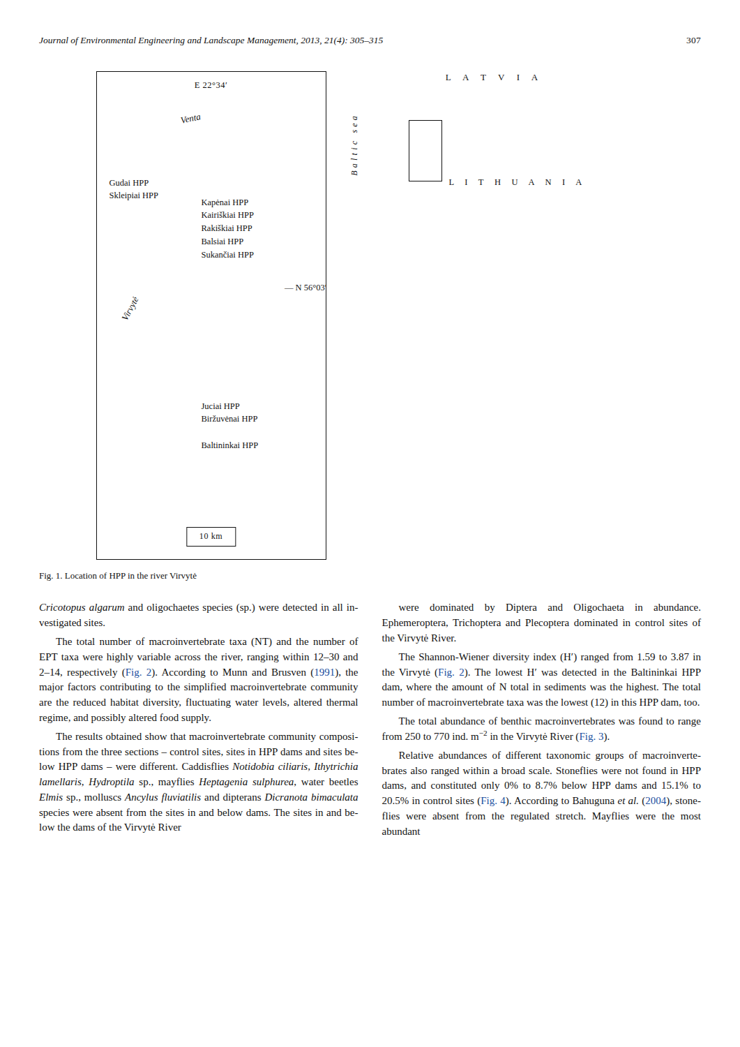Journal of Environmental Engineering and Landscape Management, 2013, 21(4): 305–315 307
E 22°34′
Venta
Virvytė
Gudai HPP
Skleipiai HPP
Kapėnai HPP
Kairiškiai HPP
Rakiškiai HPP
Balsiai HPP
Sukančiai HPP
— N 56°03′
Juciai HPP
Biržuvėnai HPP
Baltininkai HPP
10 km
L A T V I A
Baltic sea
L I T H U A N I A
Fig. 1. Location of HPP in the river Virvytė
Cricotopus algarum and oligochaetes species (sp.) were detected in all investigated sites.
The total number of macroinvertebrate taxa (NT) and the number of EPT taxa were highly variable across the river, ranging within 12–30 and 2–14, respectively (Fig. 2). According to Munn and Brusven (1991), the major factors contributing to the simplified macroinvertebrate community are the reduced habitat diversity, fluctuating water levels, altered thermal regime, and possibly altered food supply.
The results obtained show that macroinvertebrate community compositions from the three sections – control sites, sites in HPP dams and sites below HPP dams – were different. Caddisflies Notidobia ciliaris, Ithytrichia lamellaris, Hydroptila sp., mayflies Heptagenia sulphurea, water beetles Elmis sp., molluscs Ancylus fluviatilis and dipterans Dicranota bimaculata species were absent from the sites in and below dams. The sites in and below the dams of the Virvytė River
were dominated by Diptera and Oligochaeta in abundance. Ephemeroptera, Trichoptera and Plecoptera dominated in control sites of the Virvytė River.
The Shannon-Wiener diversity index (H′) ranged from 1.59 to 3.87 in the Virvytė (Fig. 2). The lowest H′ was detected in the Baltininkai HPP dam, where the amount of N total in sediments was the highest. The total number of macroinvertebrate taxa was the lowest (12) in this HPP dam, too.
The total abundance of benthic macroinvertebrates was found to range from 250 to 770 ind. m−2 in the Virvytė River (Fig. 3).
Relative abundances of different taxonomic groups of macroinvertebrates also ranged within a broad scale. Stoneflies were not found in HPP dams, and constituted only 0% to 8.7% below HPP dams and 15.1% to 20.5% in control sites (Fig. 4). According to Bahuguna et al. (2004), stoneflies were absent from the regulated stretch. Mayflies were the most abundant